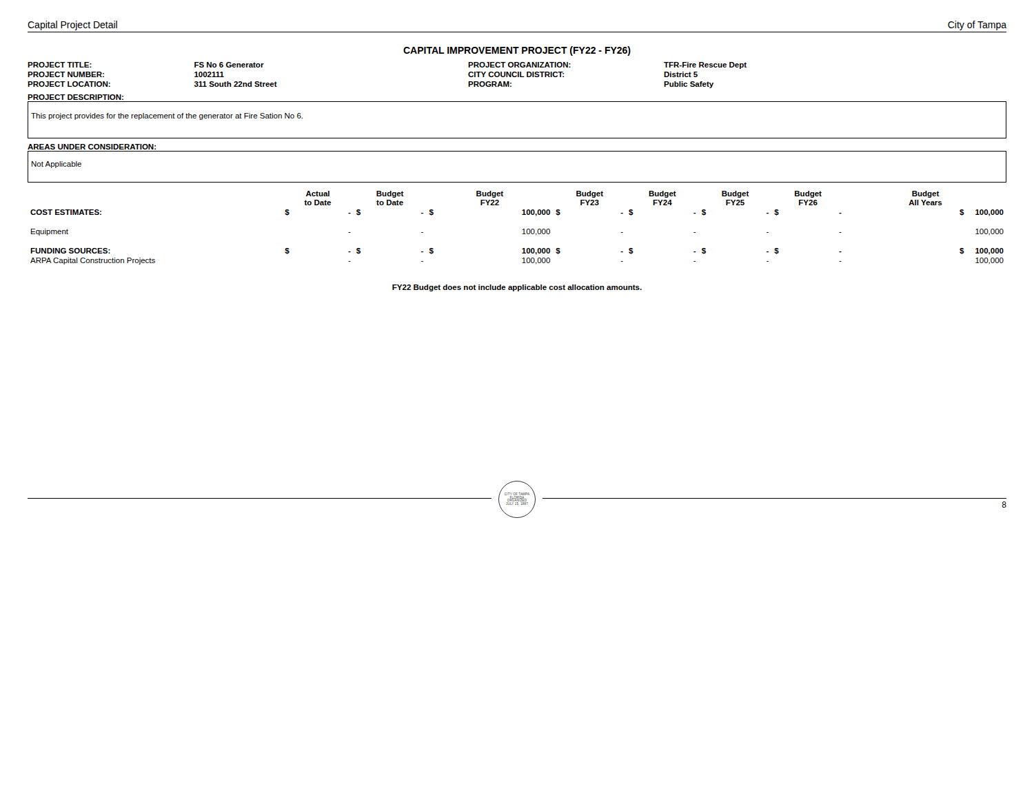Capital Project Detail
City of Tampa
CAPITAL IMPROVEMENT PROJECT (FY22 - FY26)
| PROJECT TITLE: | FS No 6 Generator | PROJECT ORGANIZATION: | TFR-Fire Rescue Dept |
| PROJECT NUMBER: | 1002111 | CITY COUNCIL DISTRICT: | District 5 |
| PROJECT LOCATION: | 311 South 22nd Street | PROGRAM: | Public Safety |
PROJECT DESCRIPTION:
This project provides for the replacement of the generator at Fire Sation No 6.
AREAS UNDER CONSIDERATION:
Not Applicable
| | Actual to Date | Budget to Date | Budget FY22 | Budget FY23 | Budget FY24 | Budget FY25 | Budget FY26 | Budget All Years |
| --- | --- | --- | --- | --- | --- | --- | --- | --- |
| COST ESTIMATES: | $ | - | $ | - | $ | 100,000 | $ | - | $ | - | $ | - | $ | - | $ 100,000 |
| Equipment | | - | | - | | 100,000 | | - | | - | | - | | - | 100,000 |
| FUNDING SOURCES: | $ | - | $ | - | $ | 100,000 | $ | - | $ | - | $ | - | $ | - | $ 100,000 |
| ARPA Capital Construction Projects | | - | | - | | 100,000 | | - | | - | | - | | - | 100,000 |
FY22 Budget does not include applicable cost allocation amounts.
CITY OF TAMPA
FLORIDA
ORGANIZED
JULY 15, 1887
8